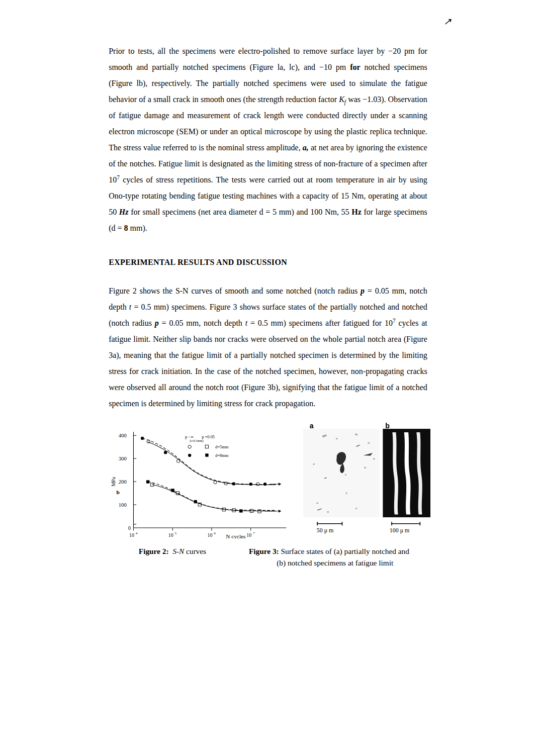↗
Prior to tests, all the specimens were electro-polished to remove surface layer by −20 pm for smooth and partially notched specimens (Figure la, lc), and −10 pm for notched specimens (Figure lb), respectively. The partially notched specimens were used to simulate the fatigue behavior of a small crack in smooth ones (the strength reduction factor Kf was −1.03). Observation of fatigue damage and measurement of crack length were conducted directly under a scanning electron microscope (SEM) or under an optical microscope by using the plastic replica technique. The stress value referred to is the nominal stress amplitude, a, at net area by ignoring the existence of the notches. Fatigue limit is designated as the limiting stress of non-fracture of a specimen after 107 cycles of stress repetitions. The tests were carried out at room temperature in air by using Ono-type rotating bending fatigue testing machines with a capacity of 15 Nm, operating at about 50 Hz for small specimens (net area diameter d = 5 mm) and 100 Nm, 55 Hz for large specimens (d = 8 mm).
EXPERIMENTAL RESULTS AND DISCUSSION
Figure 2 shows the S-N curves of smooth and some notched (notch radius p = 0.05 mm, notch depth t = 0.5 mm) specimens. Figure 3 shows surface states of the partially notched and notched (notch radius p = 0.05 mm, notch depth t = 0.5 mm) specimens after fatigued for 107 cycles at fatigue limit. Neither slip bands nor cracks were observed on the whole partial notch area (Figure 3a), meaning that the fatigue limit of a partially notched specimen is determined by the limiting stress for crack initiation. In the case of the notched specimen, however, non-propagating cracks were observed all around the notch root (Figure 3b), signifying that the fatigue limit of a notched specimen is determined by limiting stress for crack propagation.
400 300 200 100 0 MPa b 10 4 10 5 10 6 10 7 N cycles p −∞ p =0.05 (t=0.5mm) d=5mm d=8mm
a c 50 μ m b 100 μ m
Figure 2: S-N curves
Figure 3: Surface states of (a) partially notched and (b) notched specimens at fatigue limit